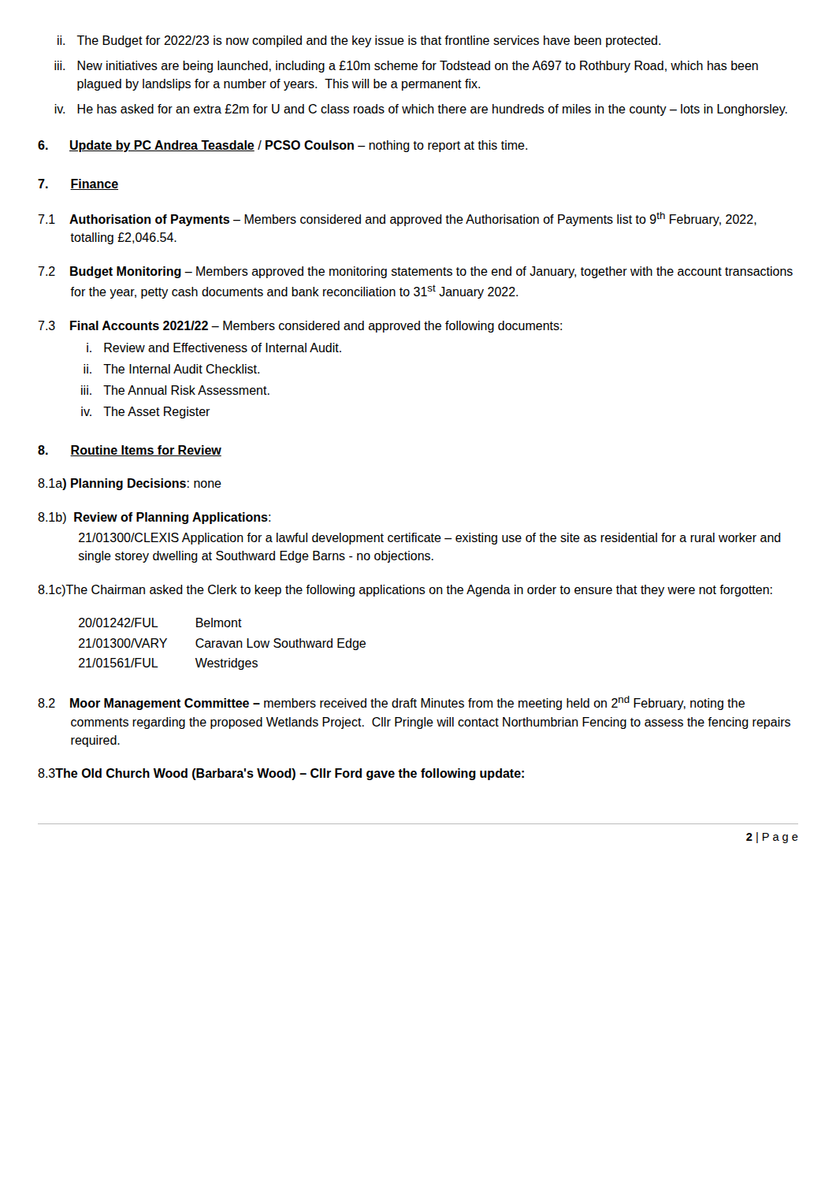The Budget for 2022/23 is now compiled and the key issue is that frontline services have been protected.
New initiatives are being launched, including a £10m scheme for Todstead on the A697 to Rothbury Road, which has been plagued by landslips for a number of years. This will be a permanent fix.
He has asked for an extra £2m for U and C class roads of which there are hundreds of miles in the county – lots in Longhorsley.
6. Update by PC Andrea Teasdale / PCSO Coulson – nothing to report at this time.
7. Finance
7.1 Authorisation of Payments – Members considered and approved the Authorisation of Payments list to 9th February, 2022, totalling £2,046.54.
7.2 Budget Monitoring – Members approved the monitoring statements to the end of January, together with the account transactions for the year, petty cash documents and bank reconciliation to 31st January 2022.
7.3 Final Accounts 2021/22 – Members considered and approved the following documents:
Review and Effectiveness of Internal Audit.
The Internal Audit Checklist.
The Annual Risk Assessment.
The Asset Register
8. Routine Items for Review
8.1a) Planning Decisions: none
8.1b) Review of Planning Applications:
21/01300/CLEXIS Application for a lawful development certificate – existing use of the site as residential for a rural worker and single storey dwelling at Southward Edge Barns - no objections.
8.1c)The Chairman asked the Clerk to keep the following applications on the Agenda in order to ensure that they were not forgotten:
| 20/01242/FUL | Belmont |
| 21/01300/VARY | Caravan Low Southward Edge |
| 21/01561/FUL | Westridges |
8.2 Moor Management Committee – members received the draft Minutes from the meeting held on 2nd February, noting the comments regarding the proposed Wetlands Project. Cllr Pringle will contact Northumbrian Fencing to assess the fencing repairs required.
8.3The Old Church Wood (Barbara's Wood) – Cllr Ford gave the following update:
2 | P a g e